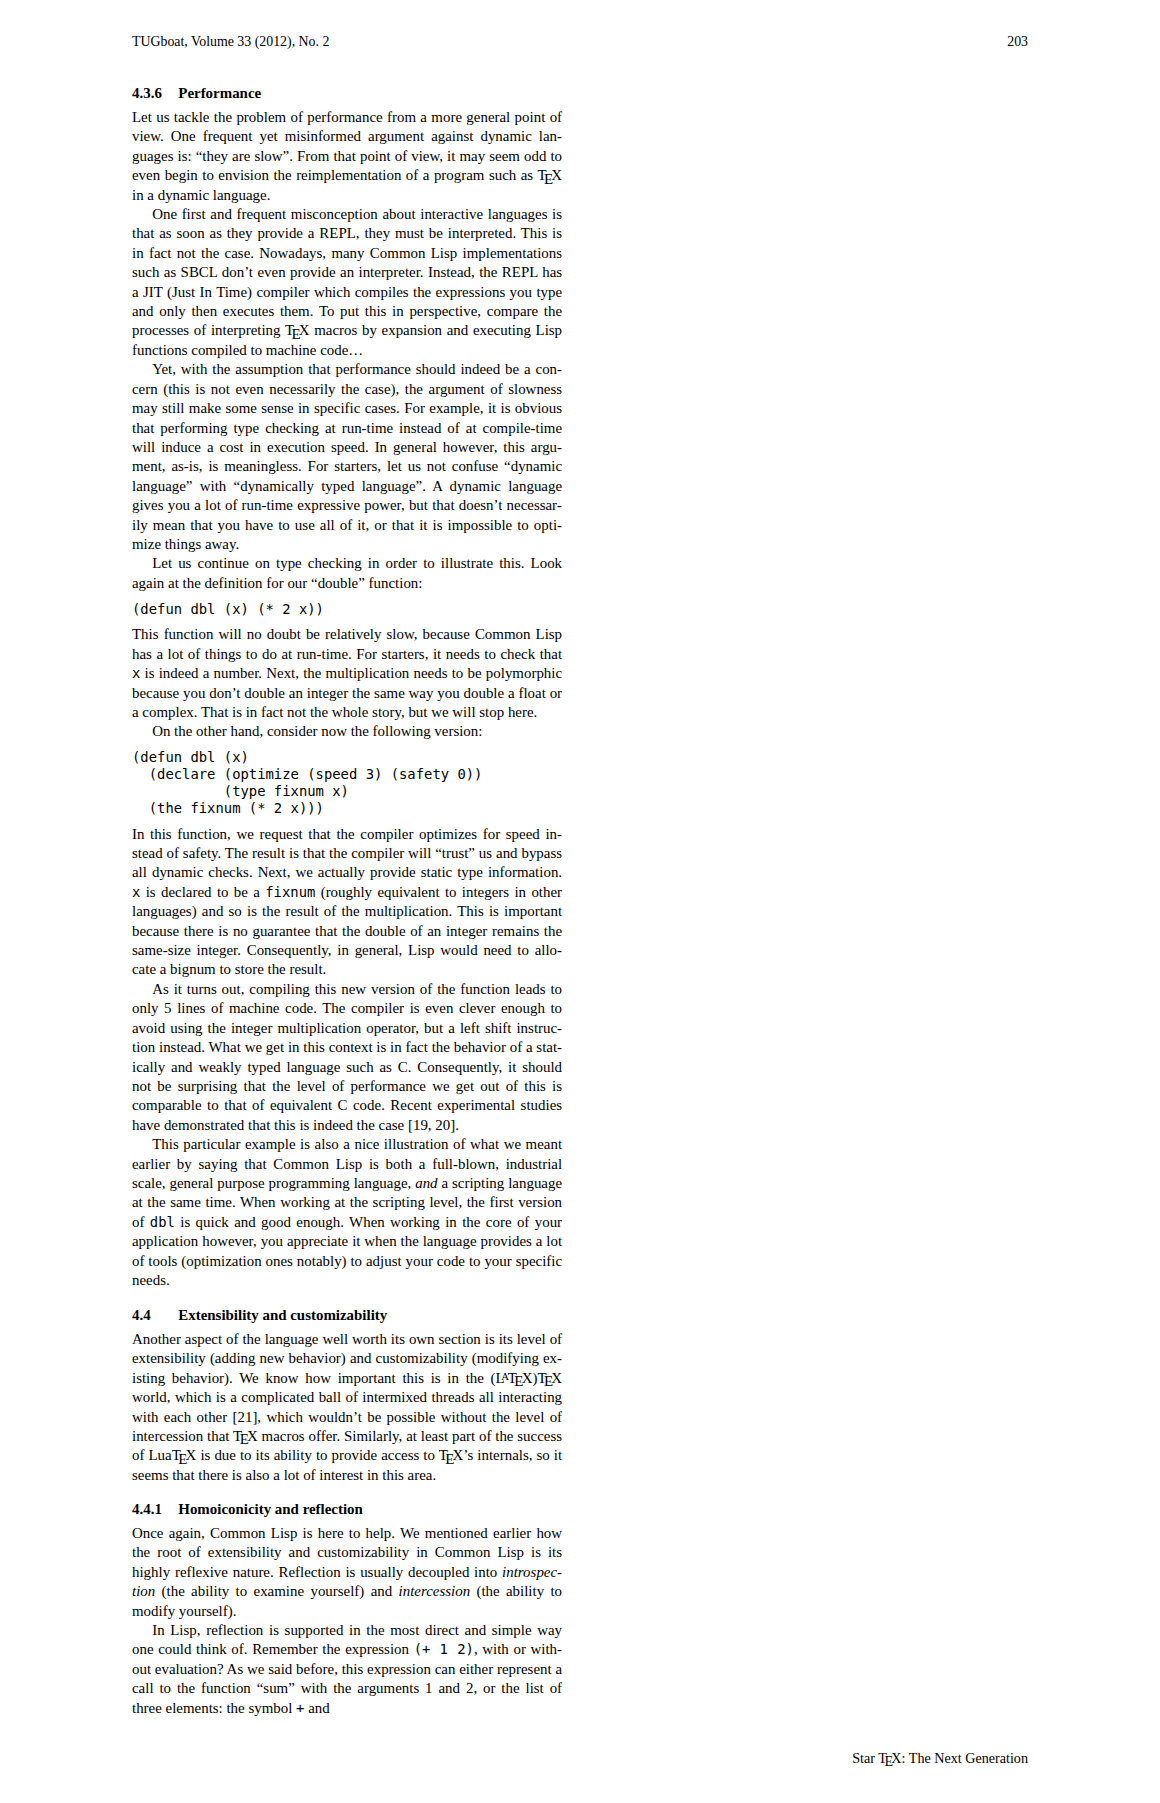TUGboat, Volume 33 (2012), No. 2
203
4.3.6 Performance
Let us tackle the problem of performance from a more general point of view. One frequent yet misinformed argument against dynamic languages is: “they are slow”. From that point of view, it may seem odd to even begin to envision the reimplementation of a program such as TEX in a dynamic language.
One first and frequent misconception about interactive languages is that as soon as they provide a REPL, they must be interpreted. This is in fact not the case. Nowadays, many Common Lisp implementations such as SBCL don’t even provide an interpreter. Instead, the REPL has a JIT (Just In Time) compiler which compiles the expressions you type and only then executes them. To put this in perspective, compare the processes of interpreting TEX macros by expansion and executing Lisp functions compiled to machine code…
Yet, with the assumption that performance should indeed be a concern (this is not even necessarily the case), the argument of slowness may still make some sense in specific cases. For example, it is obvious that performing type checking at run-time instead of at compile-time will induce a cost in execution speed. In general however, this argument, as-is, is meaningless. For starters, let us not confuse “dynamic language” with “dynamically typed language”. A dynamic language gives you a lot of run-time expressive power, but that doesn’t necessarily mean that you have to use all of it, or that it is impossible to optimize things away.
Let us continue on type checking in order to illustrate this. Look again at the definition for our “double” function:
(defun dbl (x) (* 2 x))
This function will no doubt be relatively slow, because Common Lisp has a lot of things to do at run-time. For starters, it needs to check that x is indeed a number. Next, the multiplication needs to be polymorphic because you don’t double an integer the same way you double a float or a complex. That is in fact not the whole story, but we will stop here.
On the other hand, consider now the following version:
(defun dbl (x)
  (declare (optimize (speed 3) (safety 0))
           (type fixnum x)
  (the fixnum (* 2 x)))
In this function, we request that the compiler optimizes for speed instead of safety. The result is that the compiler will “trust” us and bypass all dynamic checks. Next, we actually provide static type information. x is declared to be a fixnum (roughly equivalent to integers in other languages) and so is the result of the multiplication. This is important because there is no guarantee that the double of an integer remains the same-size integer. Consequently, in general, Lisp would need to allocate a bignum to store the result.
As it turns out, compiling this new version of the function leads to only 5 lines of machine code. The compiler is even clever enough to avoid using the integer multiplication operator, but a left shift instruction instead. What we get in this context is in fact the behavior of a statically and weakly typed language such as C. Consequently, it should not be surprising that the level of performance we get out of this is comparable to that of equivalent C code. Recent experimental studies have demonstrated that this is indeed the case [19, 20].
This particular example is also a nice illustration of what we meant earlier by saying that Common Lisp is both a full-blown, industrial scale, general purpose programming language, and a scripting language at the same time. When working at the scripting level, the first version of dbl is quick and good enough. When working in the core of your application however, you appreciate it when the language provides a lot of tools (optimization ones notably) to adjust your code to your specific needs.
4.4 Extensibility and customizability
Another aspect of the language well worth its own section is its level of extensibility (adding new behavior) and customizability (modifying existing behavior). We know how important this is in the (LaTEX)TEX world, which is a complicated ball of intermixed threads all interacting with each other [21], which wouldn’t be possible without the level of intercession that TEX macros offer. Similarly, at least part of the success of LuaTEX is due to its ability to provide access to TEX’s internals, so it seems that there is also a lot of interest in this area.
4.4.1 Homoiconicity and reflection
Once again, Common Lisp is here to help. We mentioned earlier how the root of extensibility and customizability in Common Lisp is its highly reflexive nature. Reflection is usually decoupled into introspection (the ability to examine yourself) and intercession (the ability to modify yourself).
In Lisp, reflection is supported in the most direct and simple way one could think of. Remember the expression (+ 1 2), with or without evaluation? As we said before, this expression can either represent a call to the function “sum” with the arguments 1 and 2, or the list of three elements: the symbol + and
Star TEX: The Next Generation